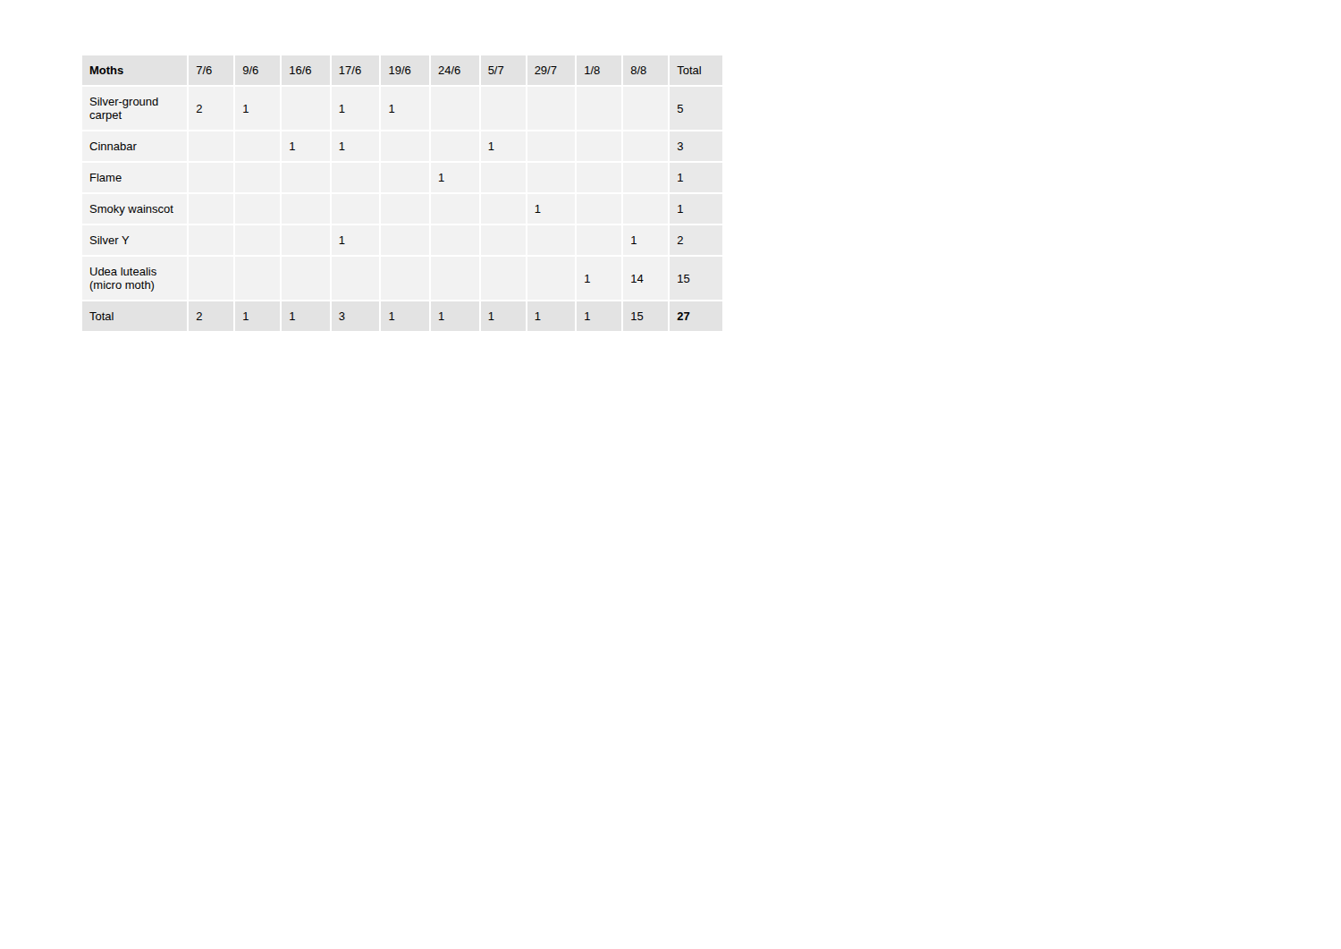Moth records by date
| Moths | 7/6 | 9/6 | 16/6 | 17/6 | 19/6 | 24/6 | 5/7 | 29/7 | 1/8 | 8/8 | Total |
| --- | --- | --- | --- | --- | --- | --- | --- | --- | --- | --- | --- |
| Silver-ground carpet | 2 | 1 | | 1 | 1 | | | | | | 5 |
| Cinnabar | | | 1 | 1 | | | 1 | | | | 3 |
| Flame | | | | | | 1 | | | | | 1 |
| Smoky wainscot | | | | | | | | 1 | | | 1 |
| Silver Y | | | | 1 | | | | | | 1 | 2 |
| Udea lutealis (micro moth) | | | | | | | | | 1 | 14 | 15 |
| Total | 2 | 1 | 1 | 3 | 1 | 1 | 1 | 1 | 1 | 15 | 27 |